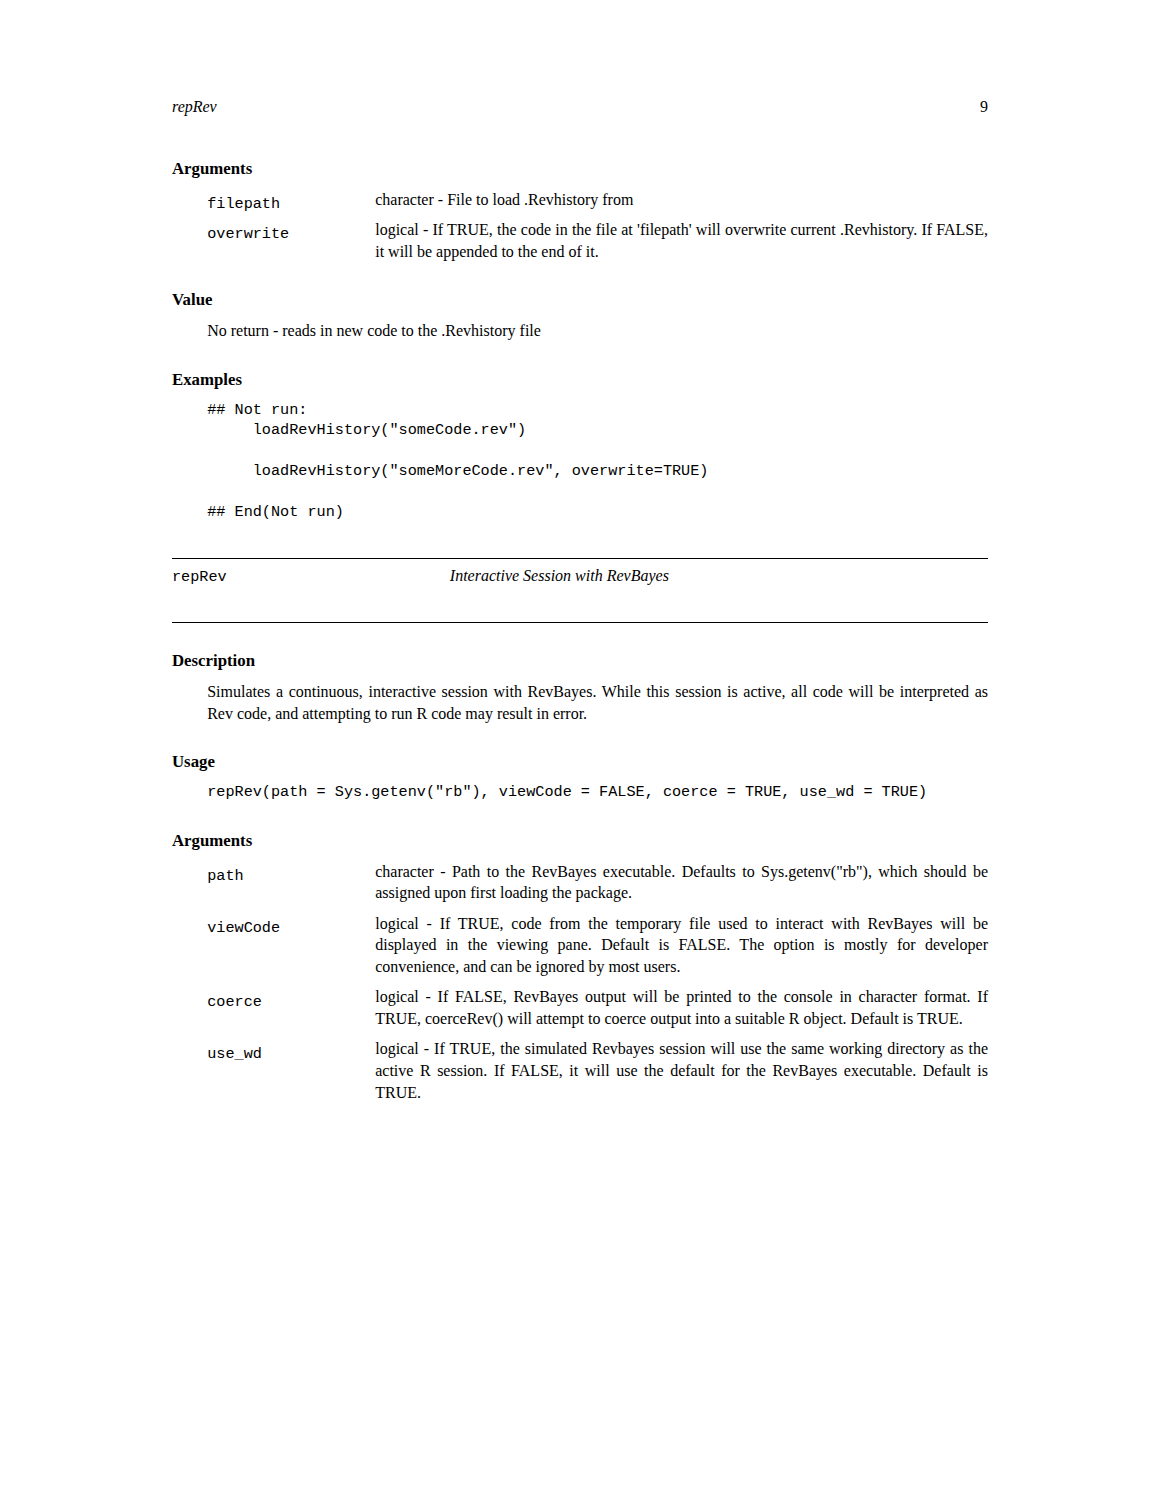repRev 9
Arguments
filepath
character - File to load .Revhistory from
overwrite
logical - If TRUE, the code in the file at 'filepath' will overwrite current .Revhistory. If FALSE, it will be appended to the end of it.
Value
No return - reads in new code to the .Revhistory file
Examples
## Not run: 
     loadRevHistory("someCode.rev")

     loadRevHistory("someMoreCode.rev", overwrite=TRUE)

## End(Not run)
repRev Interactive Session with RevBayes
Description
Simulates a continuous, interactive session with RevBayes. While this session is active, all code will be interpreted as Rev code, and attempting to run R code may result in error.
Usage
repRev(path = Sys.getenv("rb"), viewCode = FALSE, coerce = TRUE, use_wd = TRUE)
Arguments
path
character - Path to the RevBayes executable. Defaults to Sys.getenv("rb"), which should be assigned upon first loading the package.
viewCode
logical - If TRUE, code from the temporary file used to interact with RevBayes will be displayed in the viewing pane. Default is FALSE. The option is mostly for developer convenience, and can be ignored by most users.
coerce
logical - If FALSE, RevBayes output will be printed to the console in character format. If TRUE, coerceRev() will attempt to coerce output into a suitable R object. Default is TRUE.
use_wd
logical - If TRUE, the simulated Revbayes session will use the same working directory as the active R session. If FALSE, it will use the default for the RevBayes executable. Default is TRUE.